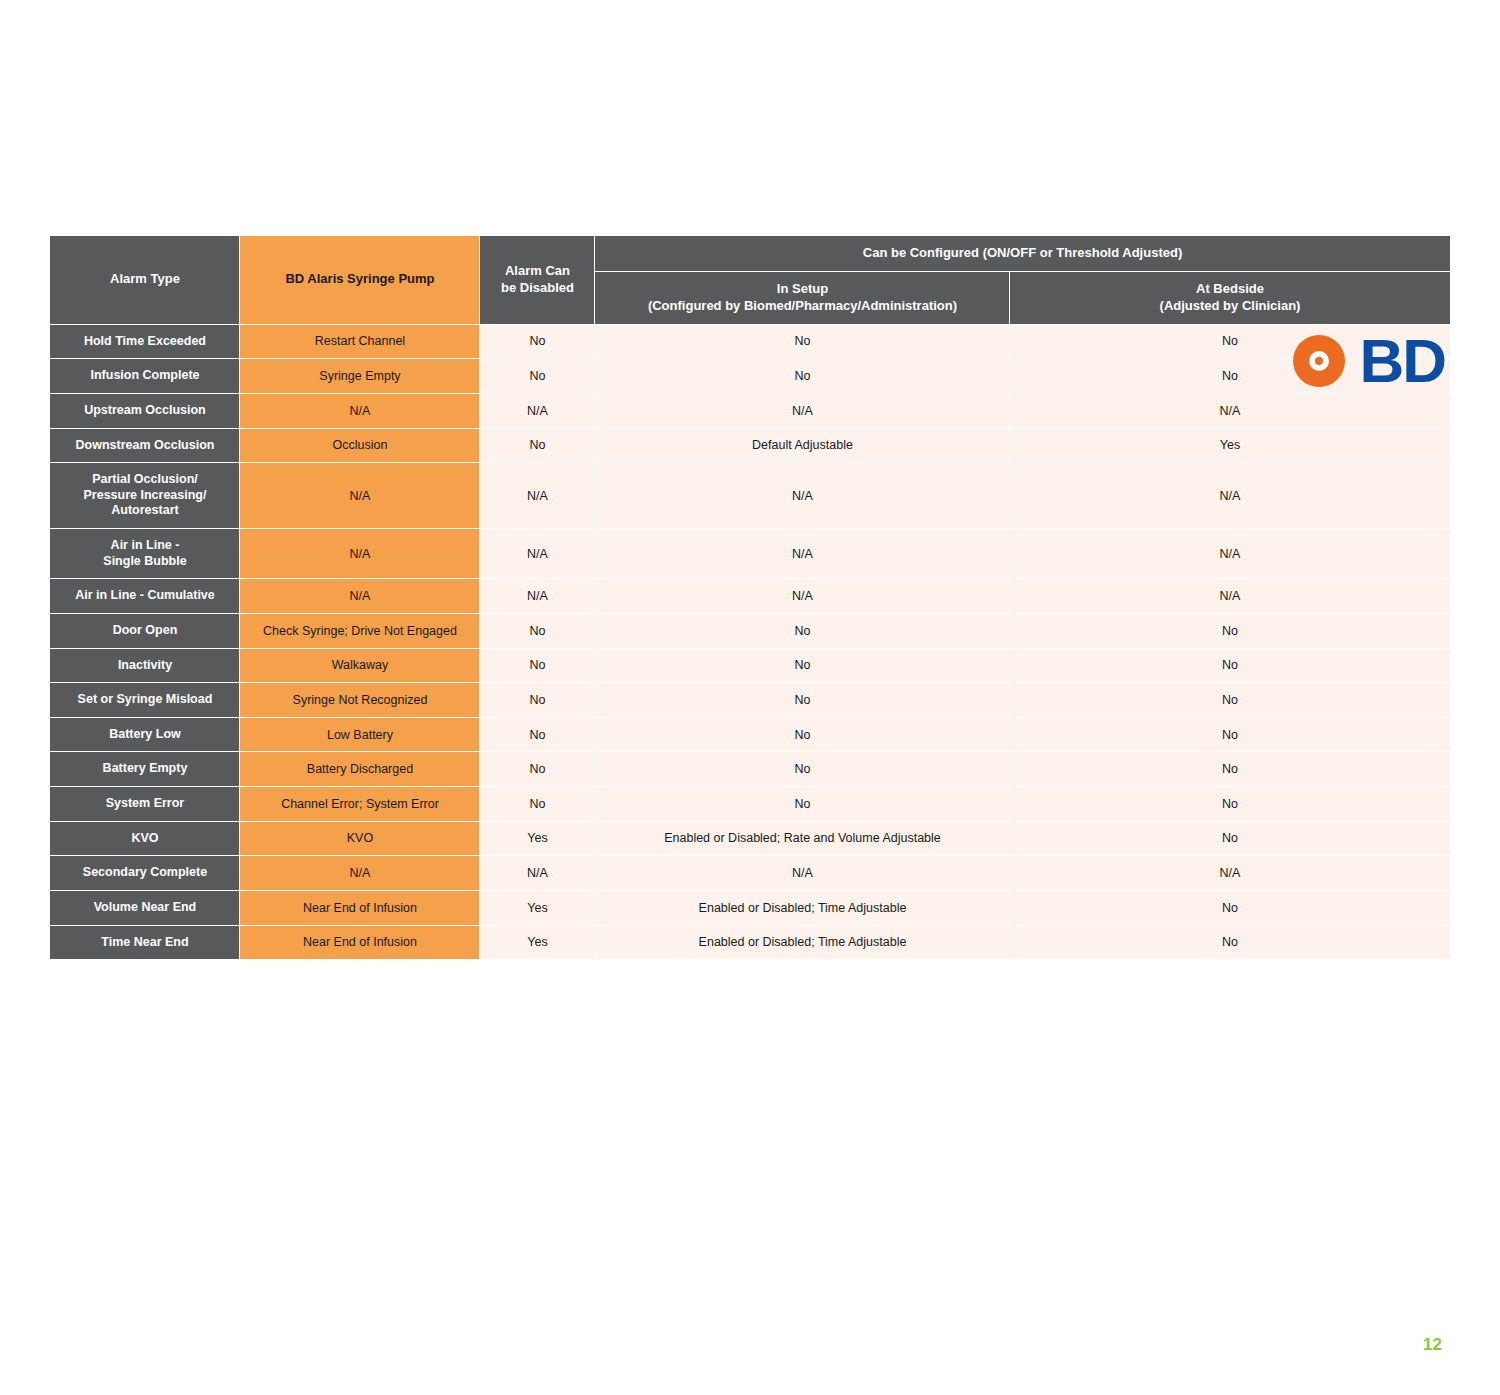BD
| Alarm Type | BD Alaris Syringe Pump | Alarm Can be Disabled | Can be Configured (ON/OFF or Threshold Adjusted) |
| --- | --- | --- | --- |
| In Setup (Configured by Biomed/Pharmacy/Administration) | At Bedside (Adjusted by Clinician) |
| Hold Time Exceeded | Restart Channel | No | No | No |
| Infusion Complete | Syringe Empty | No | No | No |
| Upstream Occlusion | N/A | N/A | N/A | N/A |
| Downstream Occlusion | Occlusion | No | Default Adjustable | Yes |
| Partial Occlusion/ Pressure Increasing/ Autorestart | N/A | N/A | N/A | N/A |
| Air in Line - Single Bubble | N/A | N/A | N/A | N/A |
| Air in Line - Cumulative | N/A | N/A | N/A | N/A |
| Door Open | Check Syringe; Drive Not Engaged | No | No | No |
| Inactivity | Walkaway | No | No | No |
| Set or Syringe Misload | Syringe Not Recognized | No | No | No |
| Battery Low | Low Battery | No | No | No |
| Battery Empty | Battery Discharged | No | No | No |
| System Error | Channel Error; System Error | No | No | No |
| KVO | KVO | Yes | Enabled or Disabled; Rate and Volume Adjustable | No |
| Secondary Complete | N/A | N/A | N/A | N/A |
| Volume Near End | Near End of Infusion | Yes | Enabled or Disabled; Time Adjustable | No |
| Time Near End | Near End of Infusion | Yes | Enabled or Disabled; Time Adjustable | No |
12